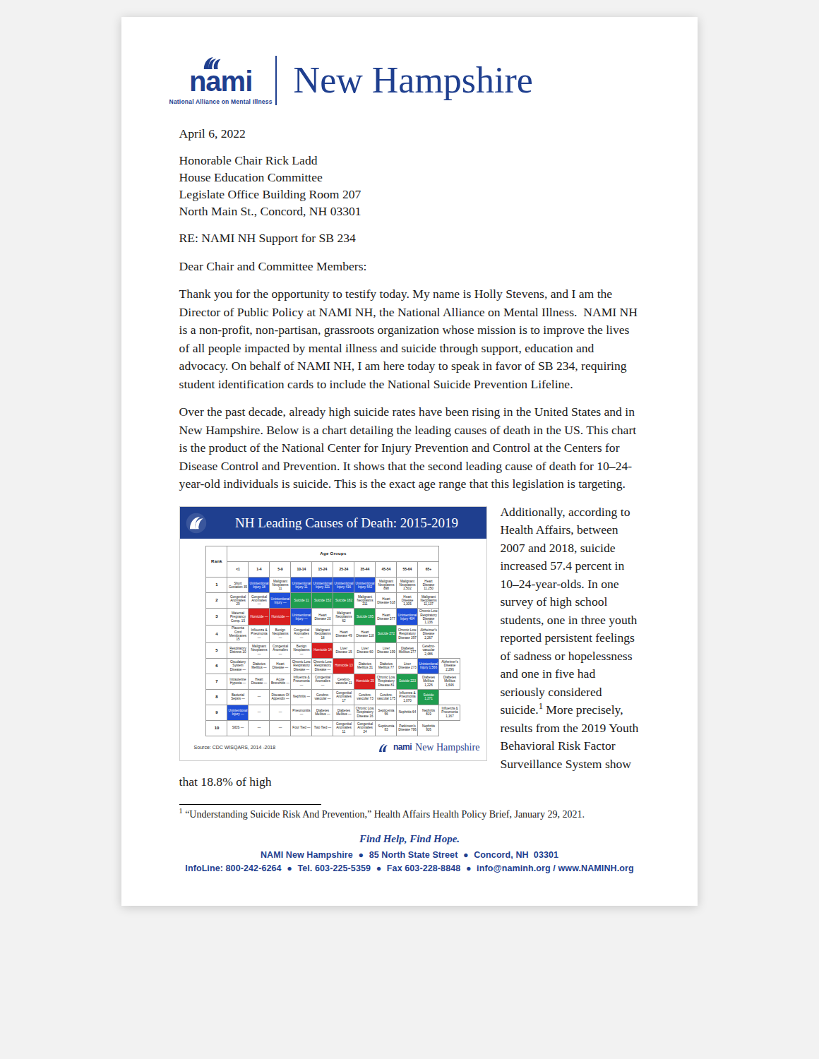NAMI
nami
National Alliance on Mental Illness
New Hampshire
April 6, 2022
Honorable Chair Rick Ladd
House Education Committee
Legislate Office Building Room 207
North Main St., Concord, NH 03301
RE: NAMI NH Support for SB 234
Dear Chair and Committee Members:
Thank you for the opportunity to testify today. My name is Holly Stevens, and I am the Director of Public Policy at NAMI NH, the National Alliance on Mental Illness. NAMI NH is a non-profit, non-partisan, grassroots organization whose mission is to improve the lives of all people impacted by mental illness and suicide through support, education and advocacy. On behalf of NAMI NH, I am here today to speak in favor of SB 234, requiring student identification cards to include the National Suicide Prevention Lifeline.
Over the past decade, already high suicide rates have been rising in the United States and in New Hampshire. Below is a chart detailing the leading causes of death in the US. This chart is the product of the National Center for Injury Prevention and Control at the Centers for Disease Control and Prevention. It shows that the second leading cause of death for 10–24-year-old individuals is suicide. This is the exact age range that this legislation is targeting.
NH Leading Causes of Death: 2015-2019
| Rank | Age Groups |
| --- | --- |
| <1 | 1-4 | 5-9 | 10-14 | 15-24 | 25-34 | 35-44 | 45-54 | 55-64 | 65+ |
| 1 | Short Gestation 35 | Unintentional Injury 18 | Malignant Neoplasms 11 | Unintentional Injury 11 | Unintentional Injury 321 | Unintentional Injury 416 | Unintentional Injury 542 | Malignant Neoplasms 898 | Malignant Neoplasms 2,502 | Heart Disease 11,250 |
| 2 | Congenital Anomalies 29 | Congenital Anomalies — | Unintentional Injury — | Suicide 11 | Suicide 152 | Suicide 182 | Malignant Neoplasms 211 | Heart Disease 618 | Heart Disease 1,305 | Malignant Neoplasms 11,137 |
| 3 | Maternal Pregnancy Comp. 15 | Homicide — | Homicide — | Unintentional Injury — | Heart Disease 20 | Malignant Neoplasms 62 | Suicide 195 | Heart Disease 577 | Unintentional Injury 404 | Chronic Low. Respiratory Disease 1,136 |
| 4 | Placenta Cord Membranes 15 | Influenza & Pneumonia — | Benign Neoplasms — | Congenital Anomalies — | Malignant Neoplasms 18 | Heart Disease 49 | Heart Disease 118 | Suicide 272 | Chronic Low. Respiratory Disease 397 | Alzheimer's Disease 2,267 |
| 5 | Respiratory Distress 10 | Malignant Neoplasms — | Congenital Anomalies — | Benign Neoplasms — | Homicide 14 | Liver Disease 15 | Liver Disease 60 | Liver Disease 199 | Diabetes Mellitus 277 | Cerebro-vascular 2,486 |
| 6 | Circulatory System Disease — | Diabetes Mellitus — | Heart Disease — | Chronic Low. Respiratory Disease — | Chronic Low. Respiratory Disease — | Homicide 13 | Diabetes Mellitus 31 | Diabetes Mellitus 77 | Liver Disease 273 | Unintentional Injury 1,566 | Alzheimer's Disease 2,296 |
| 7 | Intrauterine Hypoxia — | Heart Disease — | Acute Bronchitis — | Influenza & Pneumonia — | Congenital Anomalies — | Cerebro-vascular 11 | Homicide 25 | Chronic Low. Respiratory Disease 81 | Suicide 223 | Diabetes Mellitus 1,226 | Diabetes Mellitus 1,646 |
| 8 | Bacterial Sepsis — | — | Diseases Of Appendix — | Nephritis — | Cerebro-vascular — | Congenital Anomalies 17 | Cerebro-vascular 73 | Cerebro-vascular 175 | Influenza & Pneumonia 1,070 | Suicide 1,271 |
| 9 | Unintentional Injury — | — | — | Pneumonitis — | Diabetes Mellitus — | Diabetes Mellitus — | Chronic Low. Respiratory Disease 16 | Septicemia 56 | Nephritis 64 | Nephritis 819 | Influenza & Pneumonia 1,167 |
| 10 | SIDS — | — | — | Four Tied — | Two Tied — | Congenital Anomalies 11 | Congenital Anomalies 24 | Septicemia 83 | Parkinson's Disease 786 | Nephritis 926 |
Source: CDC WISQARS, 2014 -2018
nami New Hampshire
Additionally, according to Health Affairs, between 2007 and 2018, suicide increased 57.4 percent in 10–24-year-olds. In one survey of high school students, one in three youth reported persistent feelings of sadness or hopelessness and one in five had seriously considered suicide.1 More precisely, results from the 2019 Youth Behavioral Risk Factor Surveillance System show that 18.8% of high
1 “Understanding Suicide Risk And Prevention,” Health Affairs Health Policy Brief, January 29, 2021.
Find Help, Find Hope.
NAMI New Hampshire ● 85 North State Street ● Concord, NH 03301
InfoLine: 800-242-6264 ● Tel. 603-225-5359 ● Fax 603-228-8848 ● info@naminh.org / www.NAMINH.org